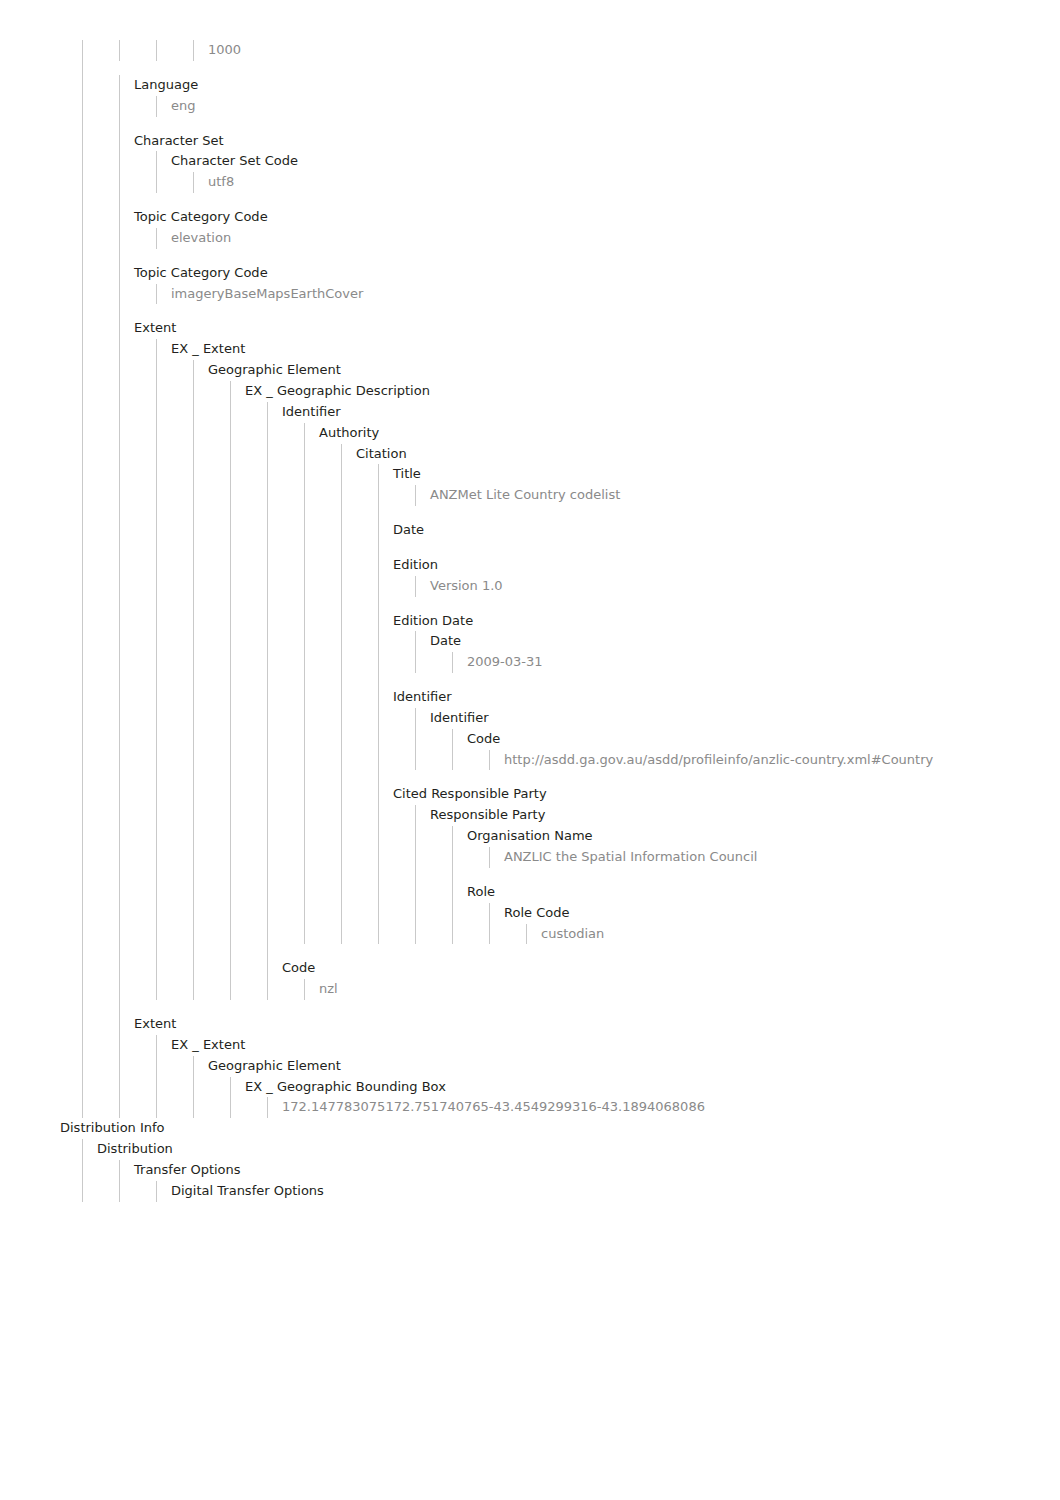1000
Language
eng
Character Set
Character Set Code
utf8
Topic Category Code
elevation
Topic Category Code
imageryBaseMapsEarthCover
Extent
EX _ Extent
Geographic Element
EX _ Geographic Description
Identifier
Authority
Citation
Title
ANZMet Lite Country codelist
Date
Edition
Version 1.0
Edition Date
Date
2009-03-31
Identifier
Identifier
Code
http://asdd.ga.gov.au/asdd/profileinfo/anzlic-country.xml#Country
Cited Responsible Party
Responsible Party
Organisation Name
ANZLIC the Spatial Information Council
Role
Role Code
custodian
Code
nzl
Extent
EX _ Extent
Geographic Element
EX _ Geographic Bounding Box
172.147783075172.751740765-43.4549299316-43.1894068086
Distribution Info
Distribution
Transfer Options
Digital Transfer Options